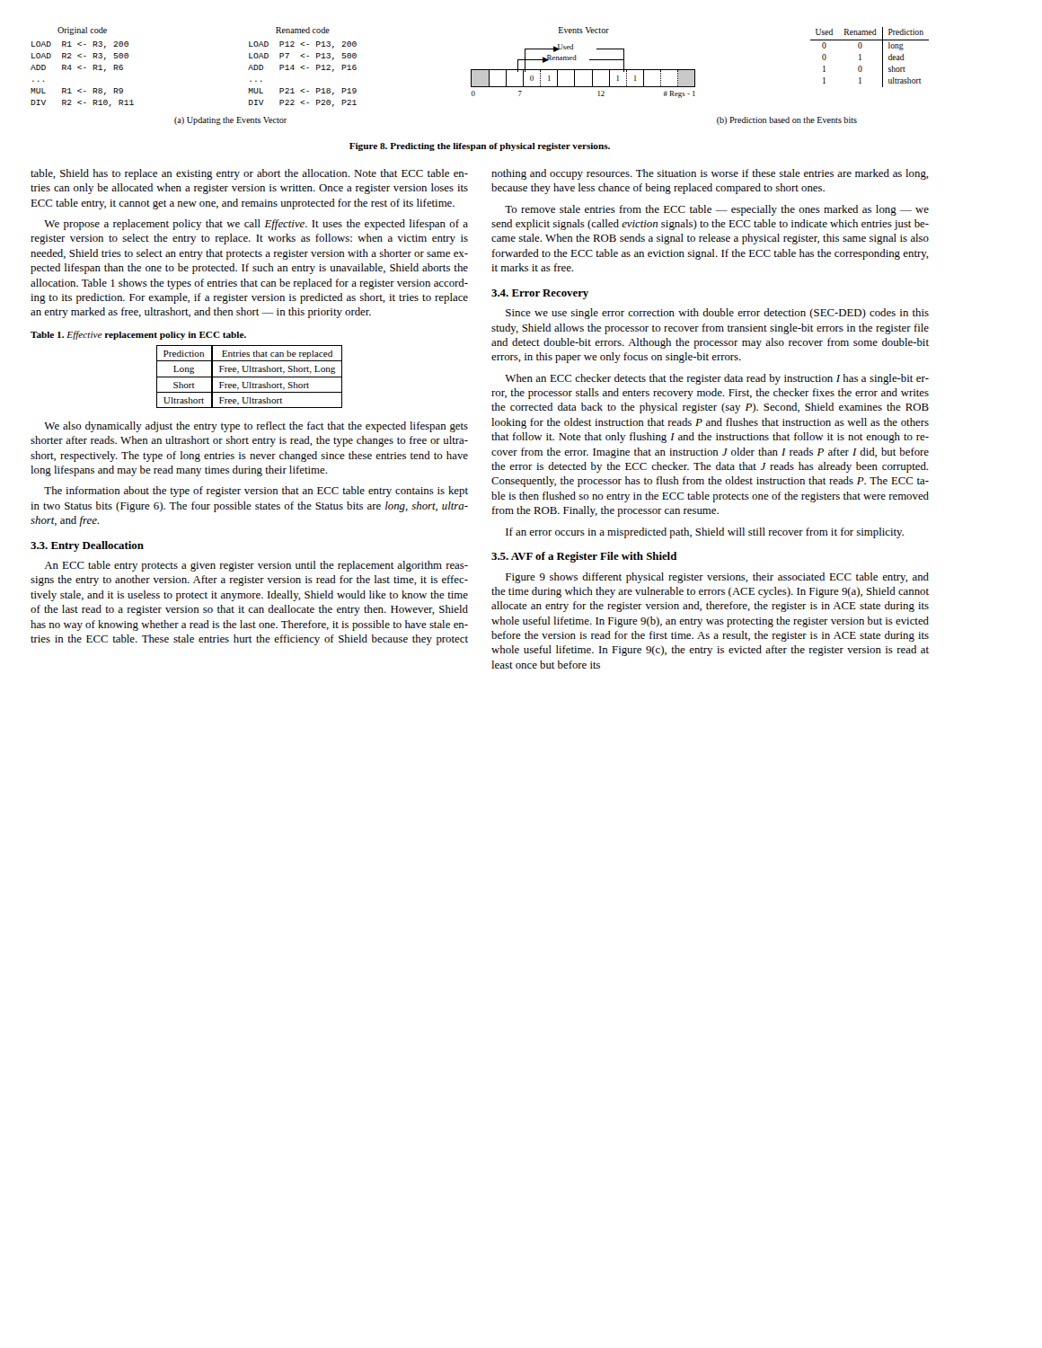Original code
LOAD R1 <- R3, 200 LOAD R2 <- R3, 500 ADD R4 <- R1, R6 ... MUL R1 <- R8, R9 DIV R2 <- R10, R11
Renamed code
LOAD P12 <- P13, 200 LOAD P7 <- P13, 500 ADD P14 <- P12, P16 ... MUL P21 <- P18, P19 DIV P22 <- P20, P21
Events Vector
Used Renamed ▶ ▶
0
1
1
1
0 7 12 # Regs - 1
| Used | Renamed | Prediction |
| --- | --- | --- |
| 0 | 0 | long |
| 0 | 1 | dead |
| 1 | 0 | short |
| 1 | 1 | ultrashort |
(a) Updating the Events Vector (b) Prediction based on the Events bits
Figure 8. Predicting the lifespan of physical register versions.
table, Shield has to replace an existing entry or abort the allocation. Note that ECC table entries can only be allocated when a register version is written. Once a register version loses its ECC table entry, it cannot get a new one, and remains unprotected for the rest of its lifetime.
We propose a replacement policy that we call Effective. It uses the expected lifespan of a register version to select the entry to replace. It works as follows: when a victim entry is needed, Shield tries to select an entry that protects a register version with a shorter or same expected lifespan than the one to be protected. If such an entry is unavailable, Shield aborts the allocation. Table 1 shows the types of entries that can be replaced for a register version according to its prediction. For example, if a register version is predicted as short, it tries to replace an entry marked as free, ultrashort, and then short — in this priority order.
Table 1. Effective replacement policy in ECC table.
| Prediction | Entries that can be replaced |
| --- | --- |
| Long | Free, Ultrashort, Short, Long |
| Short | Free, Ultrashort, Short |
| Ultrashort | Free, Ultrashort |
We also dynamically adjust the entry type to reflect the fact that the expected lifespan gets shorter after reads. When an ultrashort or short entry is read, the type changes to free or ultrashort, respectively. The type of long entries is never changed since these entries tend to have long lifespans and may be read many times during their lifetime.
The information about the type of register version that an ECC table entry contains is kept in two Status bits (Figure 6). The four possible states of the Status bits are long, short, ultrashort, and free.
3.3. Entry Deallocation
An ECC table entry protects a given register version until the replacement algorithm reassigns the entry to another version. After a register version is read for the last time, it is effectively stale, and it is useless to protect it anymore. Ideally, Shield would like to know the time of the last read to a register version so that it can deallocate the entry then. However, Shield has no way of knowing whether a read is the last one. Therefore, it is possible to have stale entries in the ECC table. These stale entries hurt the efficiency of Shield because they protect nothing and occupy resources. The situation is worse if these stale entries are marked as long, because they have less chance of being replaced compared to short ones.
To remove stale entries from the ECC table — especially the ones marked as long — we send explicit signals (called eviction signals) to the ECC table to indicate which entries just became stale. When the ROB sends a signal to release a physical register, this same signal is also forwarded to the ECC table as an eviction signal. If the ECC table has the corresponding entry, it marks it as free.
3.4. Error Recovery
Since we use single error correction with double error detection (SEC-DED) codes in this study, Shield allows the processor to recover from transient single-bit errors in the register file and detect double-bit errors. Although the processor may also recover from some double-bit errors, in this paper we only focus on single-bit errors.
When an ECC checker detects that the register data read by instruction I has a single-bit error, the processor stalls and enters recovery mode. First, the checker fixes the error and writes the corrected data back to the physical register (say P). Second, Shield examines the ROB looking for the oldest instruction that reads P and flushes that instruction as well as the others that follow it. Note that only flushing I and the instructions that follow it is not enough to recover from the error. Imagine that an instruction J older than I reads P after I did, but before the error is detected by the ECC checker. The data that J reads has already been corrupted. Consequently, the processor has to flush from the oldest instruction that reads P. The ECC table is then flushed so no entry in the ECC table protects one of the registers that were removed from the ROB. Finally, the processor can resume.
If an error occurs in a mispredicted path, Shield will still recover from it for simplicity.
3.5. AVF of a Register File with Shield
Figure 9 shows different physical register versions, their associated ECC table entry, and the time during which they are vulnerable to errors (ACE cycles). In Figure 9(a), Shield cannot allocate an entry for the register version and, therefore, the register is in ACE state during its whole useful lifetime. In Figure 9(b), an entry was protecting the register version but is evicted before the version is read for the first time. As a result, the register is in ACE state during its whole useful lifetime. In Figure 9(c), the entry is evicted after the register version is read at least once but before its